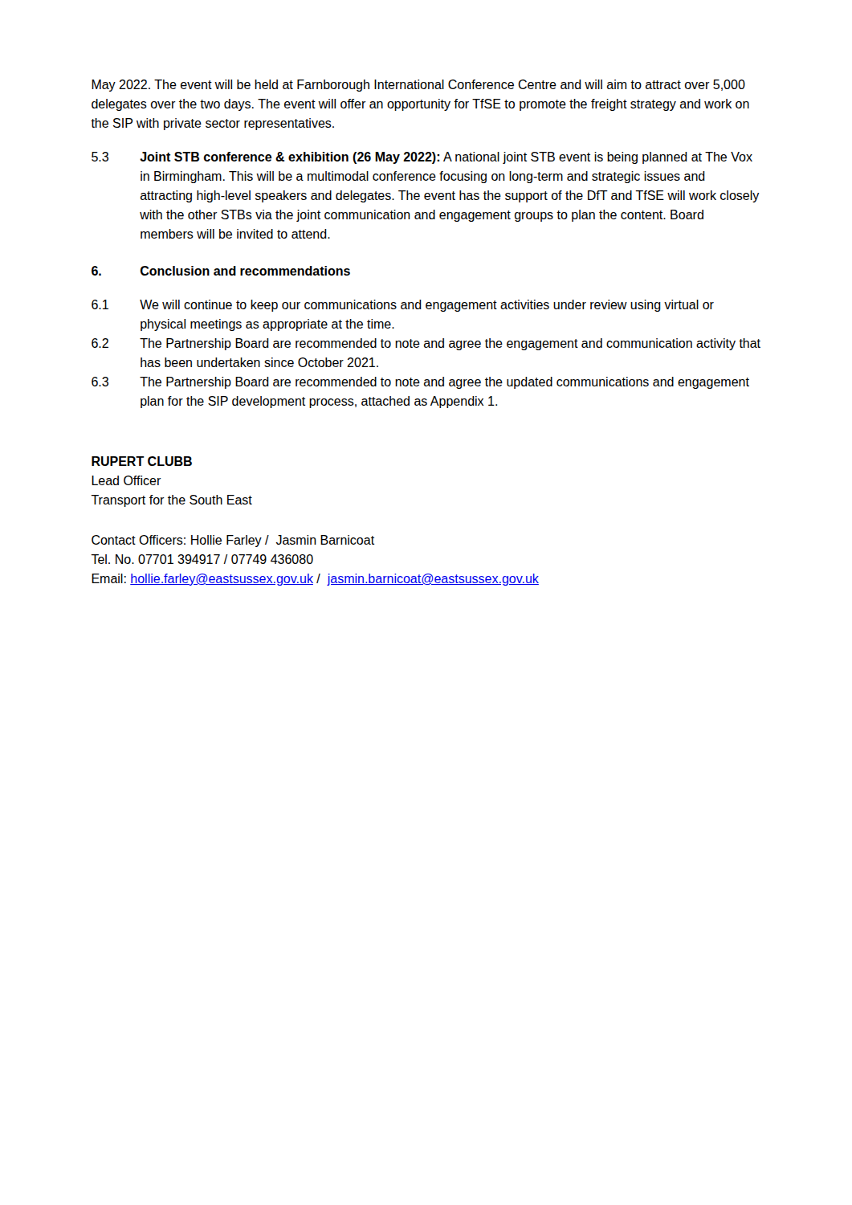May 2022. The event will be held at Farnborough International Conference Centre and will aim to attract over 5,000 delegates over the two days. The event will offer an opportunity for TfSE to promote the freight strategy and work on the SIP with private sector representatives.
5.3 Joint STB conference & exhibition (26 May 2022): A national joint STB event is being planned at The Vox in Birmingham. This will be a multimodal conference focusing on long-term and strategic issues and attracting high-level speakers and delegates. The event has the support of the DfT and TfSE will work closely with the other STBs via the joint communication and engagement groups to plan the content. Board members will be invited to attend.
6. Conclusion and recommendations
6.1 We will continue to keep our communications and engagement activities under review using virtual or physical meetings as appropriate at the time.
6.2 The Partnership Board are recommended to note and agree the engagement and communication activity that has been undertaken since October 2021.
6.3 The Partnership Board are recommended to note and agree the updated communications and engagement plan for the SIP development process, attached as Appendix 1.
RUPERT CLUBB
Lead Officer
Transport for the South East
Contact Officers: Hollie Farley / Jasmin Barnicoat
Tel. No. 07701 394917 / 07749 436080
Email: hollie.farley@eastsussex.gov.uk / jasmin.barnicoat@eastsussex.gov.uk